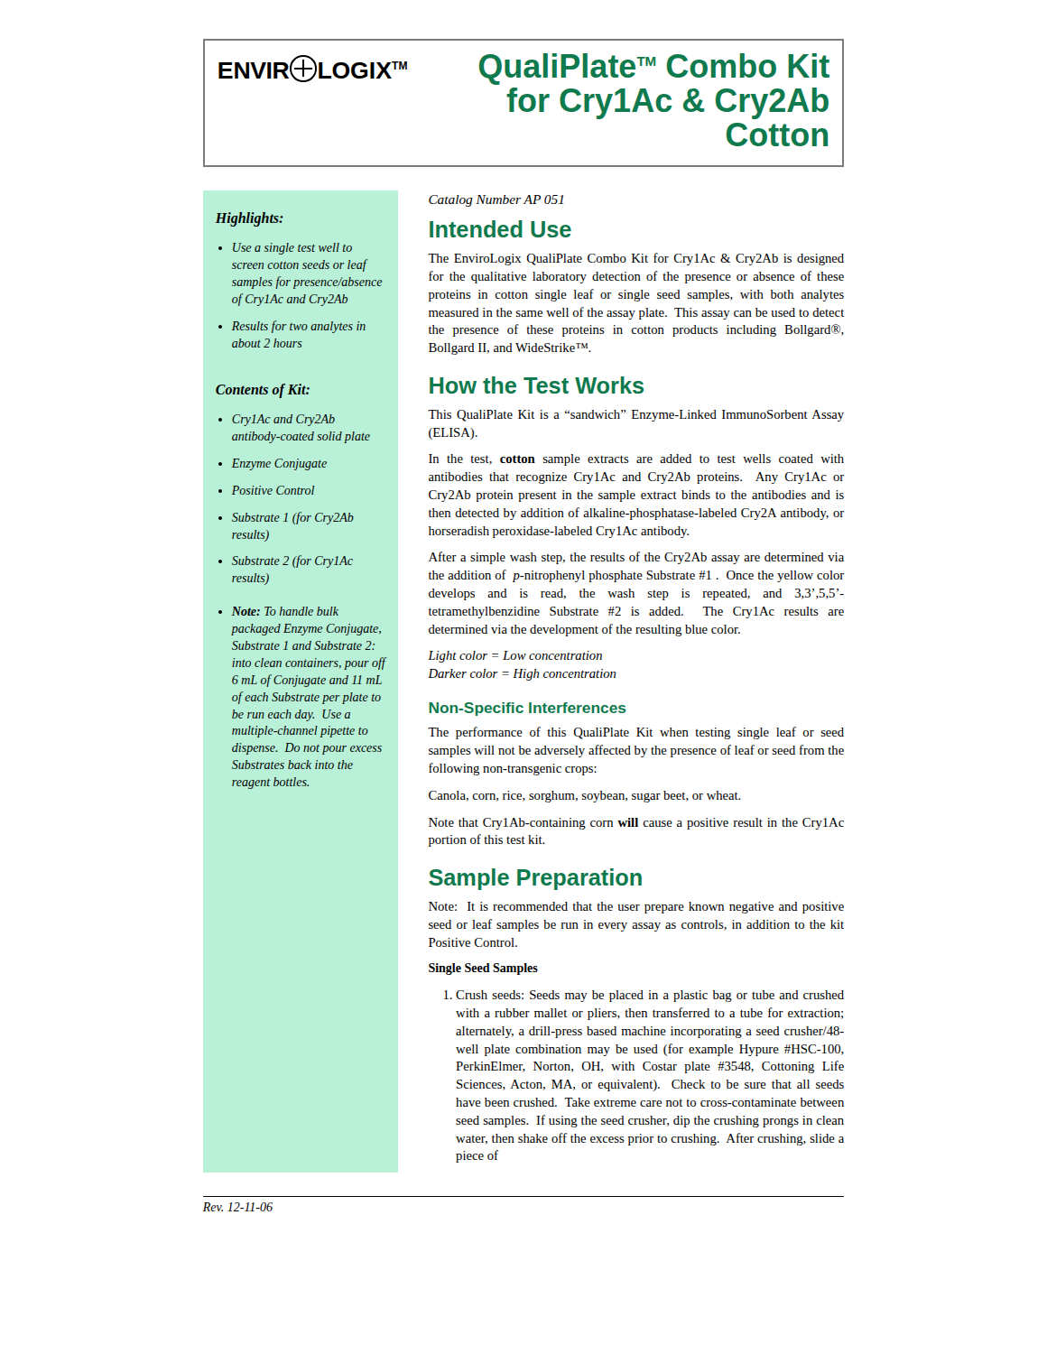ENVIR LOGIXTM
QualiPlateTM Combo Kit
for Cry1Ac & Cry2Ab
Cotton
Highlights:
Use a single test well to screen cotton seeds or leaf samples for presence/absence of Cry1Ac and Cry2Ab
Results for two analytes in about 2 hours
Contents of Kit:
Cry1Ac and Cry2Ab antibody-coated solid plate
Enzyme Conjugate
Positive Control
Substrate 1 (for Cry2Ab results)
Substrate 2 (for Cry1Ac results)
Note: To handle bulk packaged Enzyme Conjugate, Substrate 1 and Substrate 2: into clean containers, pour off 6 mL of Conjugate and 11 mL of each Substrate per plate to be run each day. Use a multiple-channel pipette to dispense. Do not pour excess Substrates back into the reagent bottles.
Catalog Number AP 051
Intended Use
The EnviroLogix QualiPlate Combo Kit for Cry1Ac & Cry2Ab is designed for the qualitative laboratory detection of the presence or absence of these proteins in cotton single leaf or single seed samples, with both analytes measured in the same well of the assay plate. This assay can be used to detect the presence of these proteins in cotton products including Bollgard®, Bollgard II, and WideStrike™.
How the Test Works
This QualiPlate Kit is a “sandwich” Enzyme-Linked ImmunoSorbent Assay (ELISA).
In the test, cotton sample extracts are added to test wells coated with antibodies that recognize Cry1Ac and Cry2Ab proteins. Any Cry1Ac or Cry2Ab protein present in the sample extract binds to the antibodies and is then detected by addition of alkaline-phosphatase-labeled Cry2A antibody, or horseradish peroxidase-labeled Cry1Ac antibody.
After a simple wash step, the results of the Cry2Ab assay are determined via the addition of p-nitrophenyl phosphate Substrate #1 . Once the yellow color develops and is read, the wash step is repeated, and 3,3’,5,5’-tetramethylbenzidine Substrate #2 is added. The Cry1Ac results are determined via the development of the resulting blue color.
Light color = Low concentration
Darker color = High concentration
Non-Specific Interferences
The performance of this QualiPlate Kit when testing single leaf or seed samples will not be adversely affected by the presence of leaf or seed from the following non-transgenic crops:
Canola, corn, rice, sorghum, soybean, sugar beet, or wheat.
Note that Cry1Ab-containing corn will cause a positive result in the Cry1Ac portion of this test kit.
Sample Preparation
Note: It is recommended that the user prepare known negative and positive seed or leaf samples be run in every assay as controls, in addition to the kit Positive Control.
Single Seed Samples
Crush seeds: Seeds may be placed in a plastic bag or tube and crushed with a rubber mallet or pliers, then transferred to a tube for extraction; alternately, a drill-press based machine incorporating a seed crusher/48-well plate combination may be used (for example Hypure #HSC-100, PerkinElmer, Norton, OH, with Costar plate #3548, Cottoning Life Sciences, Acton, MA, or equivalent). Check to be sure that all seeds have been crushed. Take extreme care not to cross-contaminate between seed samples. If using the seed crusher, dip the crushing prongs in clean water, then shake off the excess prior to crushing. After crushing, slide a piece of
Rev. 12-11-06